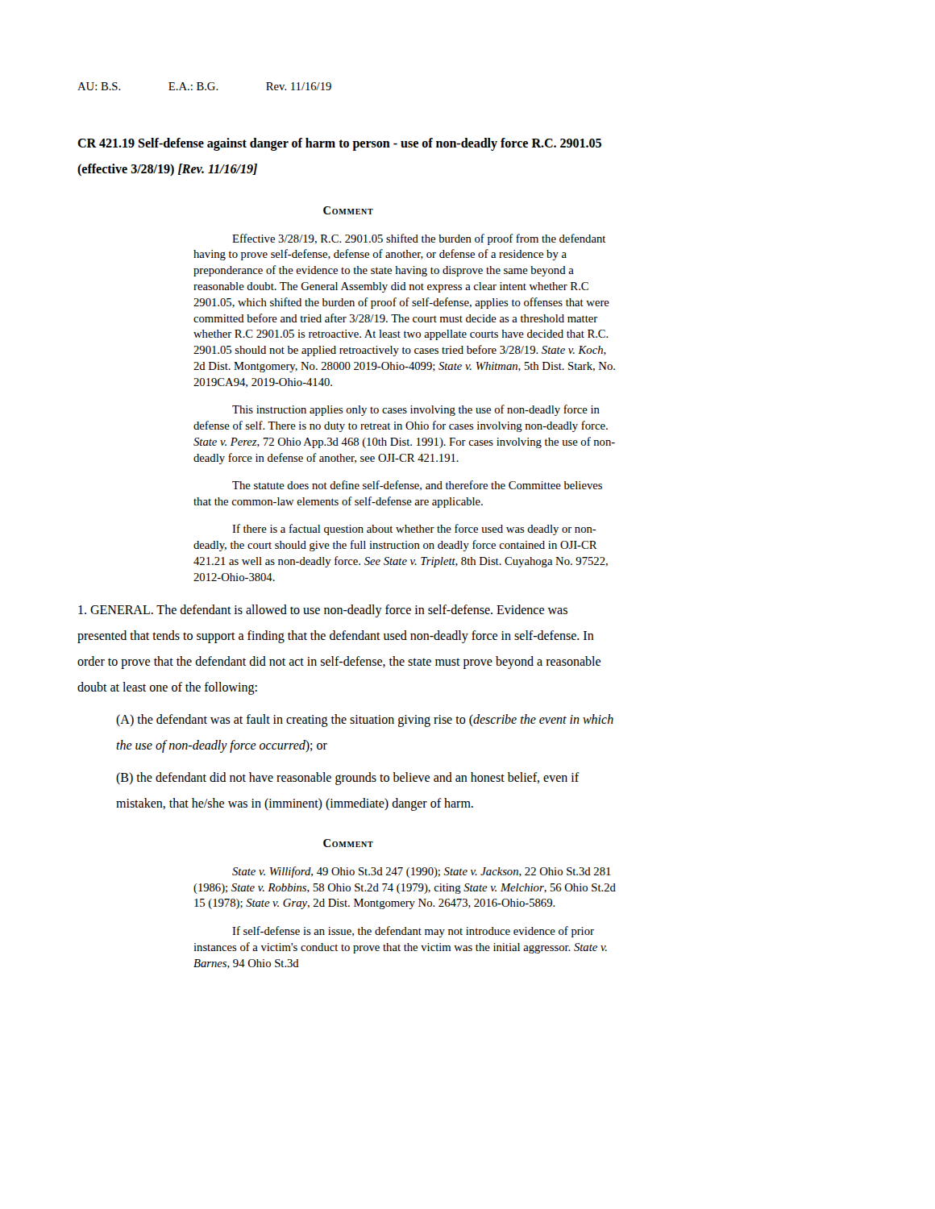AU: B.S. E.A.: B.G. Rev. 11/16/19
CR 421.19 Self-defense against danger of harm to person - use of non-deadly force R.C. 2901.05 (effective 3/28/19) [Rev. 11/16/19]
Comment
Effective 3/28/19, R.C. 2901.05 shifted the burden of proof from the defendant having to prove self-defense, defense of another, or defense of a residence by a preponderance of the evidence to the state having to disprove the same beyond a reasonable doubt. The General Assembly did not express a clear intent whether R.C 2901.05, which shifted the burden of proof of self-defense, applies to offenses that were committed before and tried after 3/28/19. The court must decide as a threshold matter whether R.C 2901.05 is retroactive. At least two appellate courts have decided that R.C. 2901.05 should not be applied retroactively to cases tried before 3/28/19. State v. Koch, 2d Dist. Montgomery, No. 28000 2019-Ohio-4099; State v. Whitman, 5th Dist. Stark, No. 2019CA94, 2019-Ohio-4140.
This instruction applies only to cases involving the use of non-deadly force in defense of self. There is no duty to retreat in Ohio for cases involving non-deadly force. State v. Perez, 72 Ohio App.3d 468 (10th Dist. 1991). For cases involving the use of non-deadly force in defense of another, see OJI-CR 421.191.
The statute does not define self-defense, and therefore the Committee believes that the common-law elements of self-defense are applicable.
If there is a factual question about whether the force used was deadly or non-deadly, the court should give the full instruction on deadly force contained in OJI-CR 421.21 as well as non-deadly force. See State v. Triplett, 8th Dist. Cuyahoga No. 97522, 2012-Ohio-3804.
1. GENERAL. The defendant is allowed to use non-deadly force in self-defense. Evidence was presented that tends to support a finding that the defendant used non-deadly force in self-defense. In order to prove that the defendant did not act in self-defense, the state must prove beyond a reasonable doubt at least one of the following:
(A) the defendant was at fault in creating the situation giving rise to (describe the event in which the use of non-deadly force occurred); or
(B) the defendant did not have reasonable grounds to believe and an honest belief, even if mistaken, that he/she was in (imminent) (immediate) danger of harm.
Comment
State v. Williford, 49 Ohio St.3d 247 (1990); State v. Jackson, 22 Ohio St.3d 281 (1986); State v. Robbins, 58 Ohio St.2d 74 (1979), citing State v. Melchior, 56 Ohio St.2d 15 (1978); State v. Gray, 2d Dist. Montgomery No. 26473, 2016-Ohio-5869.
If self-defense is an issue, the defendant may not introduce evidence of prior instances of a victim's conduct to prove that the victim was the initial aggressor. State v. Barnes, 94 Ohio St.3d